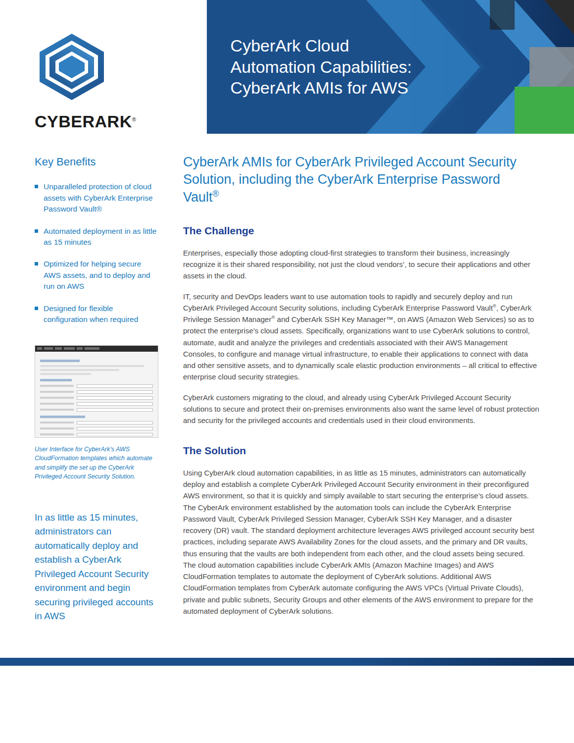CYBERARK®
CyberArk Cloud
Automation Capabilities:
CyberArk AMIs for AWS
Key Benefits
Unparalleled protection of cloud assets with CyberArk Enterprise Password Vault®
Automated deployment in as little as 15 minutes
Optimized for helping secure AWS assets, and to deploy and run on AWS
Designed for flexible configuration when required
User Interface for CyberArk’s AWS CloudFormation templates which automate and simplify the set up the CyberArk Privileged Account Security Solution.
In as little as 15 minutes, administrators can automatically deploy and establish a CyberArk Privileged Account Security environment and begin securing privileged accounts in AWS
CyberArk AMIs for CyberArk Privileged Account Security Solution, including the CyberArk Enterprise Password Vault®
The Challenge
Enterprises, especially those adopting cloud-first strategies to transform their business, increasingly recognize it is their shared responsibility, not just the cloud vendors’, to secure their applications and other assets in the cloud.
IT, security and DevOps leaders want to use automation tools to rapidly and securely deploy and run CyberArk Privileged Account Security solutions, including CyberArk Enterprise Password Vault®, CyberArk Privilege Session Manager® and CyberArk SSH Key Manager™, on AWS (Amazon Web Services) so as to protect the enterprise’s cloud assets. Specifically, organizations want to use CyberArk solutions to control, automate, audit and analyze the privileges and credentials associated with their AWS Management Consoles, to configure and manage virtual infrastructure, to enable their applications to connect with data and other sensitive assets, and to dynamically scale elastic production environments – all critical to effective enterprise cloud security strategies.
CyberArk customers migrating to the cloud, and already using CyberArk Privileged Account Security solutions to secure and protect their on-premises environments also want the same level of robust protection and security for the privileged accounts and credentials used in their cloud environments.
The Solution
Using CyberArk cloud automation capabilities, in as little as 15 minutes, administrators can automatically deploy and establish a complete CyberArk Privileged Account Security environment in their preconfigured AWS environment, so that it is quickly and simply available to start securing the enterprise’s cloud assets. The CyberArk environment established by the automation tools can include the CyberArk Enterprise Password Vault, CyberArk Privileged Session Manager, CyberArk SSH Key Manager, and a disaster recovery (DR) vault. The standard deployment architecture leverages AWS privileged account security best practices, including separate AWS Availability Zones for the cloud assets, and the primary and DR vaults, thus ensuring that the vaults are both independent from each other, and the cloud assets being secured. The cloud automation capabilities include CyberArk AMIs (Amazon Machine Images) and AWS CloudFormation templates to automate the deployment of CyberArk solutions. Additional AWS CloudFormation templates from CyberArk automate configuring the AWS VPCs (Virtual Private Clouds), private and public subnets, Security Groups and other elements of the AWS environment to prepare for the automated deployment of CyberArk solutions.